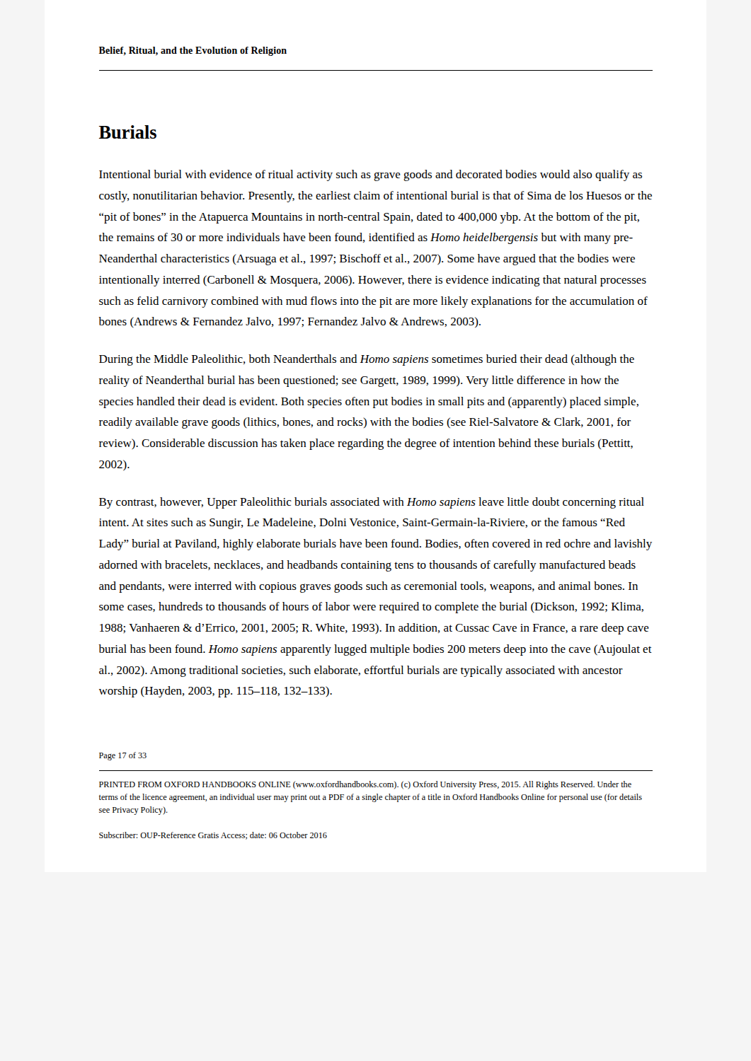Belief, Ritual, and the Evolution of Religion
Burials
Intentional burial with evidence of ritual activity such as grave goods and decorated bodies would also qualify as costly, nonutilitarian behavior. Presently, the earliest claim of intentional burial is that of Sima de los Huesos or the “pit of bones” in the Atapuerca Mountains in north-central Spain, dated to 400,000 ybp. At the bottom of the pit, the remains of 30 or more individuals have been found, identified as Homo heidelbergensis but with many pre-Neanderthal characteristics (Arsuaga et al., 1997; Bischoff et al., 2007). Some have argued that the bodies were intentionally interred (Carbonell & Mosquera, 2006). However, there is evidence indicating that natural processes such as felid carnivory combined with mud flows into the pit are more likely explanations for the accumulation of bones (Andrews & Fernandez Jalvo, 1997; Fernandez Jalvo & Andrews, 2003).
During the Middle Paleolithic, both Neanderthals and Homo sapiens sometimes buried their dead (although the reality of Neanderthal burial has been questioned; see Gargett, 1989, 1999). Very little difference in how the species handled their dead is evident. Both species often put bodies in small pits and (apparently) placed simple, readily available grave goods (lithics, bones, and rocks) with the bodies (see Riel-Salvatore & Clark, 2001, for review). Considerable discussion has taken place regarding the degree of intention behind these burials (Pettitt, 2002).
By contrast, however, Upper Paleolithic burials associated with Homo sapiens leave little doubt concerning ritual intent. At sites such as Sungir, Le Madeleine, Dolni Vestonice, Saint-Germain-la-Riviere, or the famous “Red Lady” burial at Paviland, highly elaborate burials have been found. Bodies, often covered in red ochre and lavishly adorned with bracelets, necklaces, and headbands containing tens to thousands of carefully manufactured beads and pendants, were interred with copious graves goods such as ceremonial tools, weapons, and animal bones. In some cases, hundreds to thousands of hours of labor were required to complete the burial (Dickson, 1992; Klima, 1988; Vanhaeren & d’Errico, 2001, 2005; R. White, 1993). In addition, at Cussac Cave in France, a rare deep cave burial has been found. Homo sapiens apparently lugged multiple bodies 200 meters deep into the cave (Aujoulat et al., 2002). Among traditional societies, such elaborate, effortful burials are typically associated with ancestor worship (Hayden, 2003, pp. 115–118, 132–133).
Page 17 of 33
PRINTED FROM OXFORD HANDBOOKS ONLINE (www.oxfordhandbooks.com). (c) Oxford University Press, 2015. All Rights Reserved. Under the terms of the licence agreement, an individual user may print out a PDF of a single chapter of a title in Oxford Handbooks Online for personal use (for details see Privacy Policy).
Subscriber: OUP-Reference Gratis Access; date: 06 October 2016